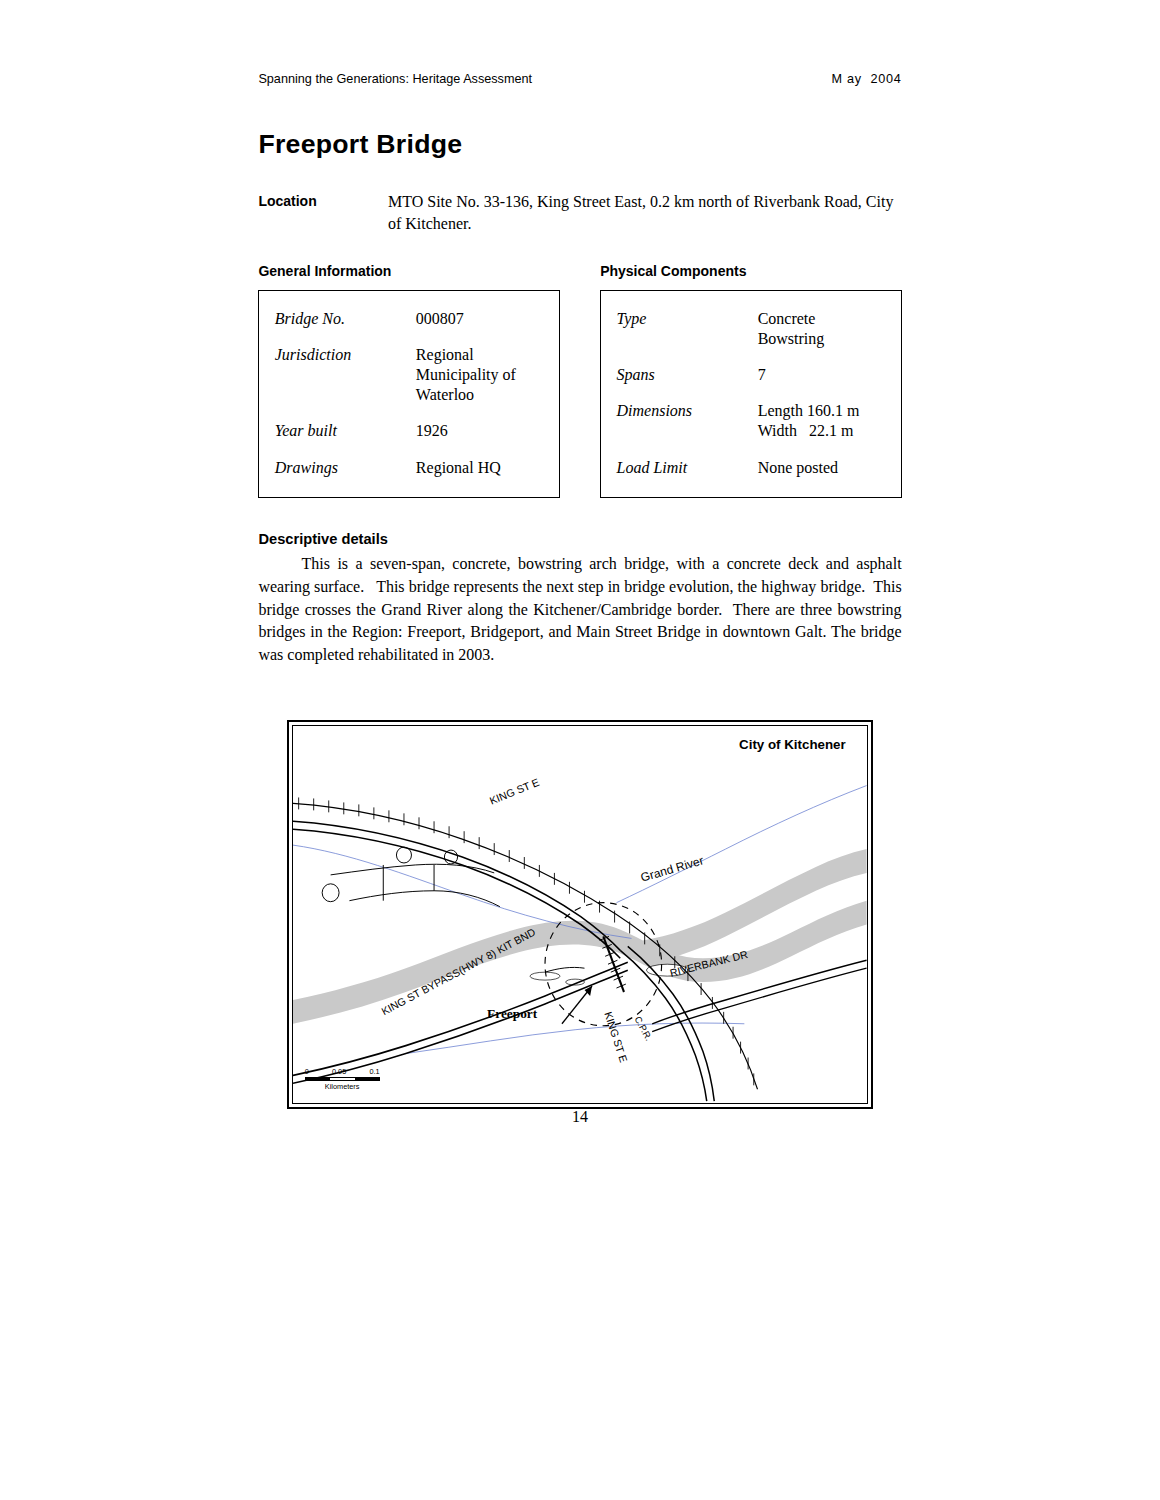Spanning the Generations: Heritage Assessment
M ay 2004
Freeport Bridge
Location
MTO Site No. 33-136, King Street East, 0.2 km north of Riverbank Road, City of Kitchener.
General Information
| Bridge No. | 000807 |
| Jurisdiction | Regional Municipality of Waterloo |
| Year built | 1926 |
| Drawings | Regional HQ |
Physical Components
| Type | Concrete Bowstring |
| Spans | 7 |
| Dimensions | Length 160.1 m Width 22.1 m |
| Load Limit | None posted |
Descriptive details
This is a seven-span, concrete, bowstring arch bridge, with a concrete deck and asphalt wearing surface. This bridge represents the next step in bridge evolution, the highway bridge. This bridge crosses the Grand River along the Kitchener/Cambridge border. There are three bowstring bridges in the Region: Freeport, Bridgeport, and Main Street Bridge in downtown Galt. The bridge was completed rehabilitated in 2003.
City of Kitchener
KING ST E
Grand River
RIVERBANK DR
Freeport
KING ST BYPASS(HWY 8) KIT BND
KING ST E
C.P.R.
00.050.1
Kilometers
14